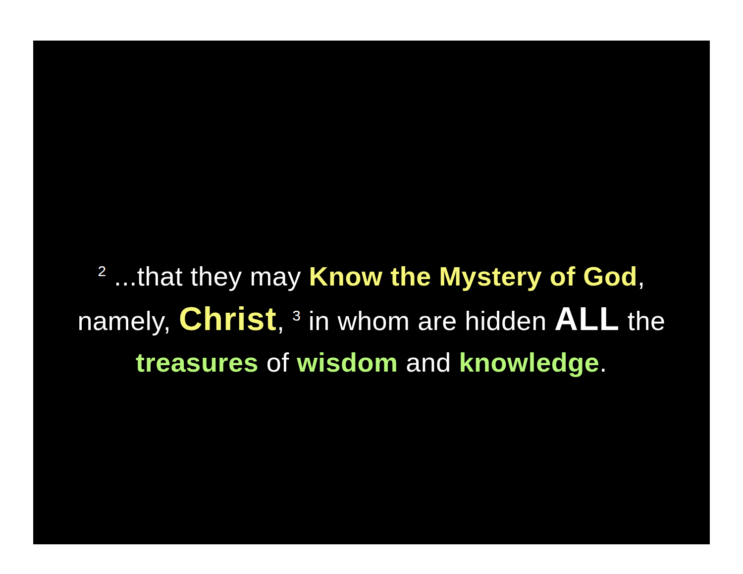2 ...that they may Know the Mystery of God, namely, Christ, 3 in whom are hidden ALL the treasures of wisdom and knowledge.